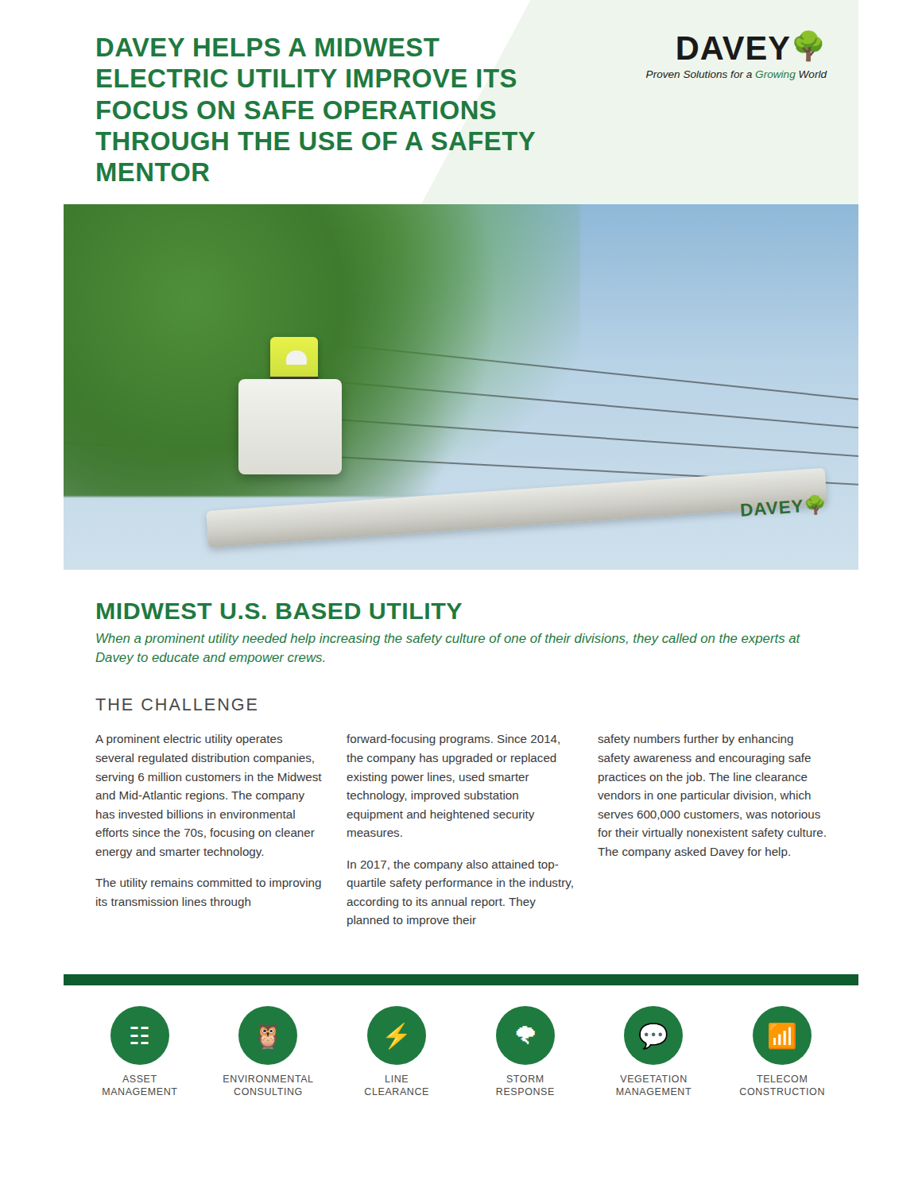Davey Helps a Midwest Electric Utility Improve Its Focus on Safe Operations Through the Use of a Safety Mentor
DAVEY🌳
Proven Solutions for a Growing World
DAVEY🌳
Midwest U.S. Based Utility
When a prominent utility needed help increasing the safety culture of one of their divisions, they called on the experts at Davey to educate and empower crews.
The Challenge
A prominent electric utility operates several regulated distribution companies, serving 6 million customers in the Midwest and Mid-Atlantic regions. The company has invested billions in environmental efforts since the 70s, focusing on cleaner energy and smarter technology.
The utility remains committed to improving its transmission lines through
forward-focusing programs. Since 2014, the company has upgraded or replaced existing power lines, used smarter technology, improved substation equipment and heightened security measures.
In 2017, the company also attained top-quartile safety performance in the industry, according to its annual report. They planned to improve their
safety numbers further by enhancing safety awareness and encouraging safe practices on the job. The line clearance vendors in one particular division, which serves 600,000 customers, was notorious for their virtually nonexistent safety culture. The company asked Davey for help.
☷
Asset
Management
🦉
Environmental
Consulting
⚡
Line
Clearance
🌪
Storm
Response
💬
Vegetation
Management
📶
Telecom
Construction